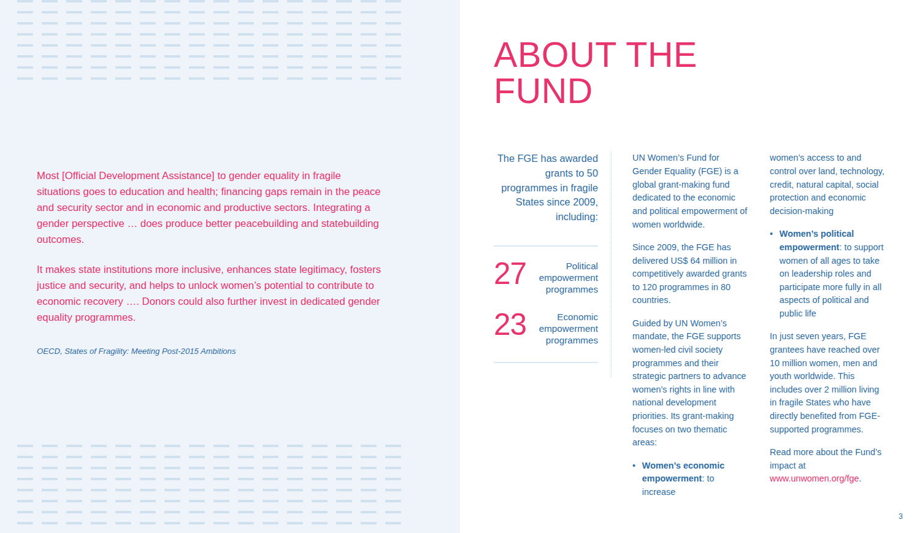Most [Official Development Assistance] to gender equality in fragile situations goes to education and health; financing gaps remain in the peace and security sector and in economic and productive sectors. Integrating a gender perspective … does produce better peacebuilding and statebuilding outcomes.
It makes state institutions more inclusive, enhances state legitimacy, fosters justice and security, and helps to unlock women’s potential to contribute to economic recovery …. Donors could also further invest in dedicated gender equality programmes.
OECD, States of Fragility: Meeting Post-2015 Ambitions
About the
Fund
The FGE has awarded grants to 50 programmes in fragile States since 2009, including:
27 Political empowerment programmes
23 Economic empowerment programmes
UN Women’s Fund for Gender Equality (FGE) is a global grant-making fund dedicated to the economic and political empowerment of women worldwide.
Since 2009, the FGE has delivered US$ 64 million in competitively awarded grants to 120 programmes in 80 countries.
Guided by UN Women’s mandate, the FGE supports women-led civil society programmes and their strategic partners to advance women’s rights in line with national development priorities. Its grant-making focuses on two thematic areas:
Women’s economic empowerment: to increase
women’s access to and control over land, technology, credit, natural capital, social protection and economic decision-making
Women’s political empowerment: to support women of all ages to take on leadership roles and participate more fully in all aspects of political and public life
In just seven years, FGE grantees have reached over 10 million women, men and youth worldwide. This includes over 2 million living in fragile States who have directly benefited from FGE-supported programmes.
Read more about the Fund’s impact at www.unwomen.org/fge.
3